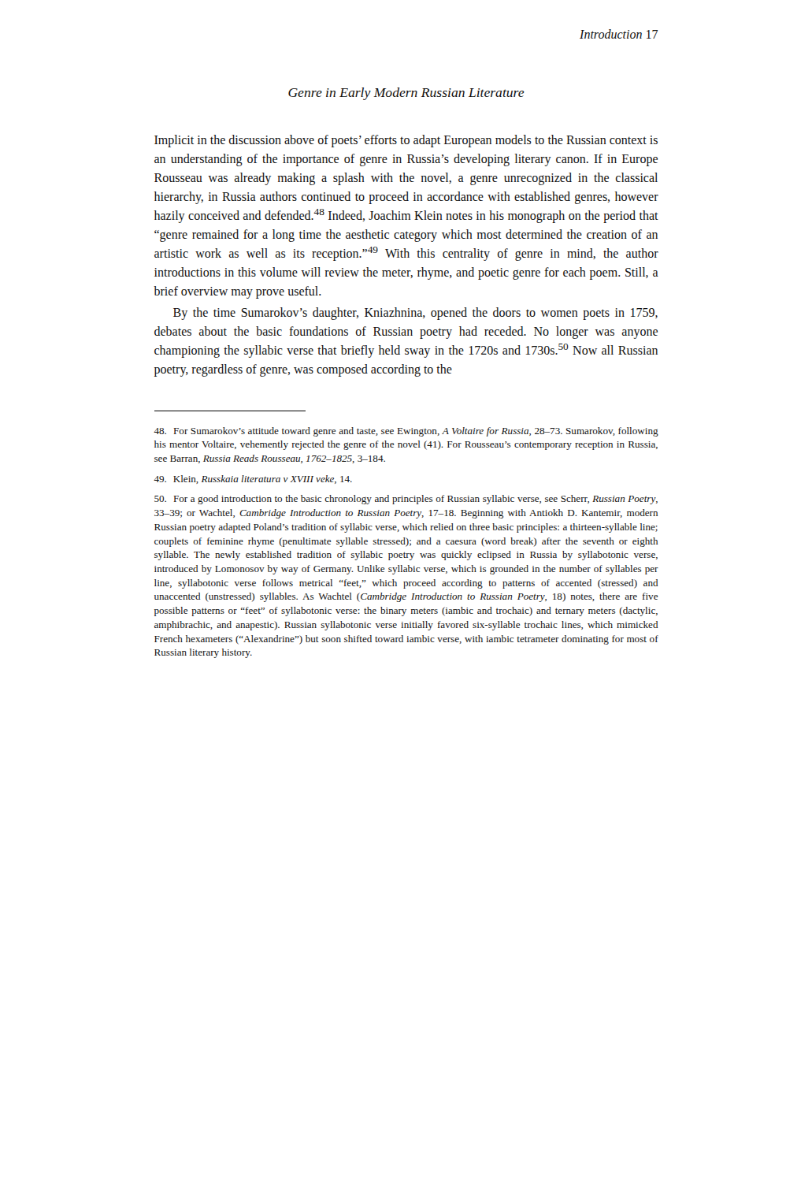Introduction 17
Genre in Early Modern Russian Literature
Implicit in the discussion above of poets’ efforts to adapt European models to the Russian context is an understanding of the importance of genre in Russia’s developing literary canon. If in Europe Rousseau was already making a splash with the novel, a genre unrecognized in the classical hierarchy, in Russia authors continued to proceed in accordance with established genres, however hazily conceived and defended.48 Indeed, Joachim Klein notes in his monograph on the period that “genre remained for a long time the aesthetic category which most determined the creation of an artistic work as well as its reception.”49 With this centrality of genre in mind, the author introductions in this volume will review the meter, rhyme, and poetic genre for each poem. Still, a brief overview may prove useful.
By the time Sumarokov’s daughter, Kniazhnina, opened the doors to women poets in 1759, debates about the basic foundations of Russian poetry had receded. No longer was anyone championing the syllabic verse that briefly held sway in the 1720s and 1730s.50 Now all Russian poetry, regardless of genre, was composed according to the
48. For Sumarokov’s attitude toward genre and taste, see Ewington, A Voltaire for Russia, 28–73. Sumarokov, following his mentor Voltaire, vehemently rejected the genre of the novel (41). For Rousseau’s contemporary reception in Russia, see Barran, Russia Reads Rousseau, 1762–1825, 3–184.
49. Klein, Russkaia literatura v XVIII veke, 14.
50. For a good introduction to the basic chronology and principles of Russian syllabic verse, see Scherr, Russian Poetry, 33–39; or Wachtel, Cambridge Introduction to Russian Poetry, 17–18. Beginning with Antiokh D. Kantemir, modern Russian poetry adapted Poland’s tradition of syllabic verse, which relied on three basic principles: a thirteen-syllable line; couplets of feminine rhyme (penultimate syllable stressed); and a caesura (word break) after the seventh or eighth syllable. The newly established tradition of syllabic poetry was quickly eclipsed in Russia by syllabotonic verse, introduced by Lomonosov by way of Germany. Unlike syllabic verse, which is grounded in the number of syllables per line, syllabotonic verse follows metrical “feet,” which proceed according to patterns of accented (stressed) and unaccented (unstressed) syllables. As Wachtel (Cambridge Introduction to Russian Poetry, 18) notes, there are five possible patterns or “feet” of syllabotonic verse: the binary meters (iambic and trochaic) and ternary meters (dactylic, amphibrachic, and anapestic). Russian syllabotonic verse initially favored six-syllable trochaic lines, which mimicked French hexameters (“Alexandrine”) but soon shifted toward iambic verse, with iambic tetrameter dominating for most of Russian literary history.